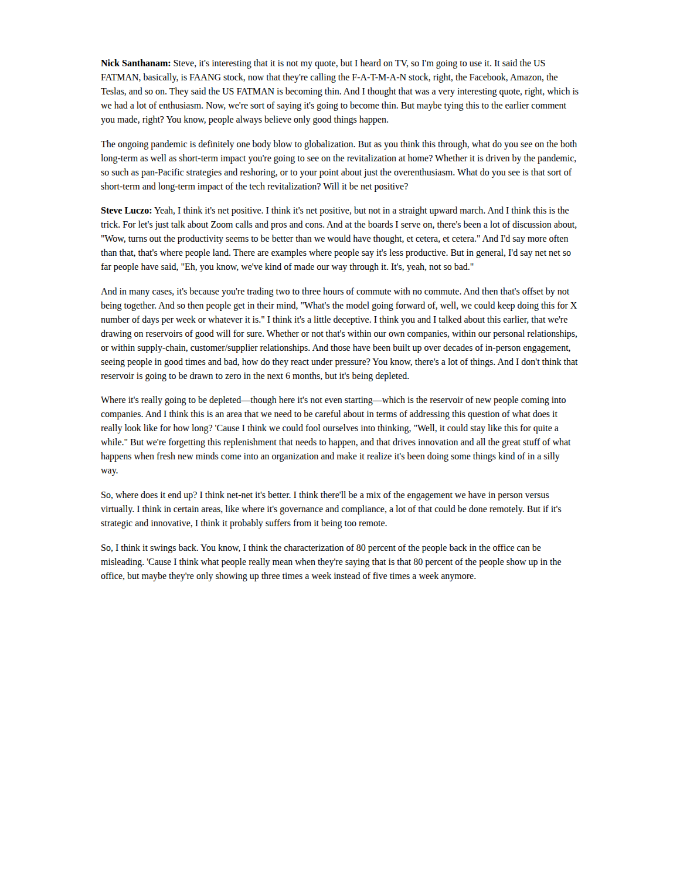Nick Santhanam: Steve, it's interesting that it is not my quote, but I heard on TV, so I'm going to use it. It said the US FATMAN, basically, is FAANG stock, now that they're calling the F-A-T-M-A-N stock, right, the Facebook, Amazon, the Teslas, and so on. They said the US FATMAN is becoming thin. And I thought that was a very interesting quote, right, which is we had a lot of enthusiasm. Now, we're sort of saying it's going to become thin. But maybe tying this to the earlier comment you made, right? You know, people always believe only good things happen.
The ongoing pandemic is definitely one body blow to globalization. But as you think this through, what do you see on the both long-term as well as short-term impact you're going to see on the revitalization at home? Whether it is driven by the pandemic, so such as pan-Pacific strategies and reshoring, or to your point about just the overenthusiasm. What do you see is that sort of short-term and long-term impact of the tech revitalization? Will it be net positive?
Steve Luczo: Yeah, I think it's net positive. I think it's net positive, but not in a straight upward march. And I think this is the trick. For let's just talk about Zoom calls and pros and cons. And at the boards I serve on, there's been a lot of discussion about, "Wow, turns out the productivity seems to be better than we would have thought, et cetera, et cetera." And I'd say more often than that, that's where people land. There are examples where people say it's less productive. But in general, I'd say net net so far people have said, "Eh, you know, we've kind of made our way through it. It's, yeah, not so bad."
And in many cases, it's because you're trading two to three hours of commute with no commute. And then that's offset by not being together. And so then people get in their mind, "What's the model going forward of, well, we could keep doing this for X number of days per week or whatever it is." I think it's a little deceptive. I think you and I talked about this earlier, that we're drawing on reservoirs of good will for sure. Whether or not that's within our own companies, within our personal relationships, or within supply-chain, customer/supplier relationships. And those have been built up over decades of in-person engagement, seeing people in good times and bad, how do they react under pressure? You know, there's a lot of things. And I don't think that reservoir is going to be drawn to zero in the next 6 months, but it's being depleted.
Where it's really going to be depleted—though here it's not even starting—which is the reservoir of new people coming into companies. And I think this is an area that we need to be careful about in terms of addressing this question of what does it really look like for how long? 'Cause I think we could fool ourselves into thinking, "Well, it could stay like this for quite a while." But we're forgetting this replenishment that needs to happen, and that drives innovation and all the great stuff of what happens when fresh new minds come into an organization and make it realize it's been doing some things kind of in a silly way.
So, where does it end up? I think net-net it's better. I think there'll be a mix of the engagement we have in person versus virtually. I think in certain areas, like where it's governance and compliance, a lot of that could be done remotely. But if it's strategic and innovative, I think it probably suffers from it being too remote.
So, I think it swings back. You know, I think the characterization of 80 percent of the people back in the office can be misleading. 'Cause I think what people really mean when they're saying that is that 80 percent of the people show up in the office, but maybe they're only showing up three times a week instead of five times a week anymore.